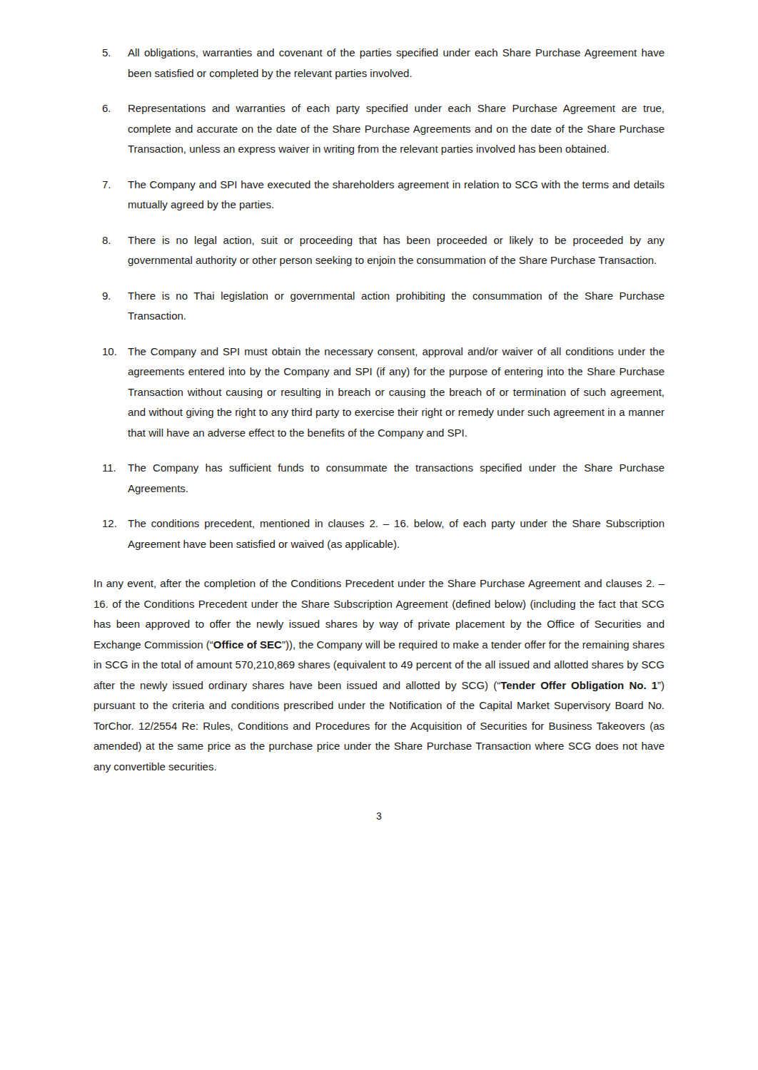All obligations, warranties and covenant of the parties specified under each Share Purchase Agreement have been satisfied or completed by the relevant parties involved.
Representations and warranties of each party specified under each Share Purchase Agreement are true, complete and accurate on the date of the Share Purchase Agreements and on the date of the Share Purchase Transaction, unless an express waiver in writing from the relevant parties involved has been obtained.
The Company and SPI have executed the shareholders agreement in relation to SCG with the terms and details mutually agreed by the parties.
There is no legal action, suit or proceeding that has been proceeded or likely to be proceeded by any governmental authority or other person seeking to enjoin the consummation of the Share Purchase Transaction.
There is no Thai legislation or governmental action prohibiting the consummation of the Share Purchase Transaction.
The Company and SPI must obtain the necessary consent, approval and/or waiver of all conditions under the agreements entered into by the Company and SPI (if any) for the purpose of entering into the Share Purchase Transaction without causing or resulting in breach or causing the breach of or termination of such agreement, and without giving the right to any third party to exercise their right or remedy under such agreement in a manner that will have an adverse effect to the benefits of the Company and SPI.
The Company has sufficient funds to consummate the transactions specified under the Share Purchase Agreements.
The conditions precedent, mentioned in clauses 2. – 16. below, of each party under the Share Subscription Agreement have been satisfied or waived (as applicable).
In any event, after the completion of the Conditions Precedent under the Share Purchase Agreement and clauses 2. – 16. of the Conditions Precedent under the Share Subscription Agreement (defined below) (including the fact that SCG has been approved to offer the newly issued shares by way of private placement by the Office of Securities and Exchange Commission (“Office of SEC”)), the Company will be required to make a tender offer for the remaining shares in SCG in the total of amount 570,210,869 shares (equivalent to 49 percent of the all issued and allotted shares by SCG after the newly issued ordinary shares have been issued and allotted by SCG) (“Tender Offer Obligation No. 1”) pursuant to the criteria and conditions prescribed under the Notification of the Capital Market Supervisory Board No. TorChor. 12/2554 Re: Rules, Conditions and Procedures for the Acquisition of Securities for Business Takeovers (as amended) at the same price as the purchase price under the Share Purchase Transaction where SCG does not have any convertible securities.
3